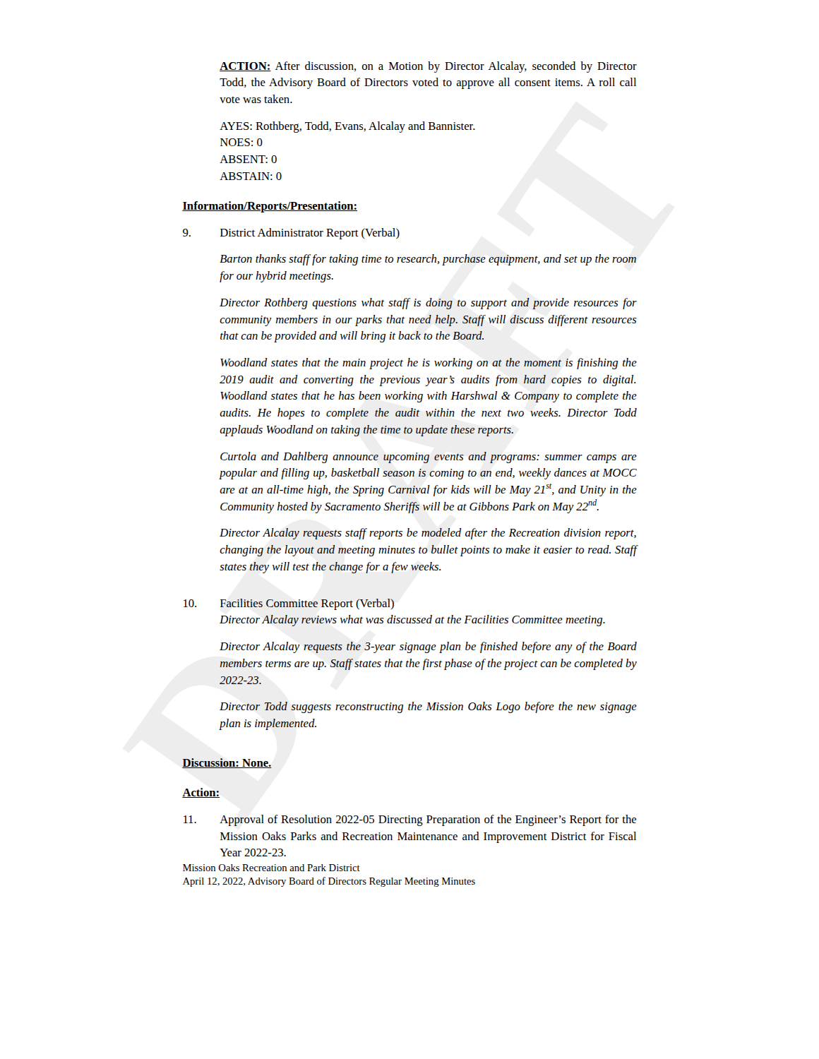DRAFT
ACTION: After discussion, on a Motion by Director Alcalay, seconded by Director Todd, the Advisory Board of Directors voted to approve all consent items. A roll call vote was taken.
AYES: Rothberg, Todd, Evans, Alcalay and Bannister.
NOES: 0
ABSENT: 0
ABSTAIN: 0
Information/Reports/Presentation:
9.
District Administrator Report (Verbal)
Barton thanks staff for taking time to research, purchase equipment, and set up the room for our hybrid meetings.
Director Rothberg questions what staff is doing to support and provide resources for community members in our parks that need help. Staff will discuss different resources that can be provided and will bring it back to the Board.
Woodland states that the main project he is working on at the moment is finishing the 2019 audit and converting the previous year’s audits from hard copies to digital. Woodland states that he has been working with Harshwal & Company to complete the audits. He hopes to complete the audit within the next two weeks. Director Todd applauds Woodland on taking the time to update these reports.
Curtola and Dahlberg announce upcoming events and programs: summer camps are popular and filling up, basketball season is coming to an end, weekly dances at MOCC are at an all-time high, the Spring Carnival for kids will be May 21st, and Unity in the Community hosted by Sacramento Sheriffs will be at Gibbons Park on May 22nd.
Director Alcalay requests staff reports be modeled after the Recreation division report, changing the layout and meeting minutes to bullet points to make it easier to read. Staff states they will test the change for a few weeks.
10.
Facilities Committee Report (Verbal)
Director Alcalay reviews what was discussed at the Facilities Committee meeting.
Director Alcalay requests the 3-year signage plan be finished before any of the Board members terms are up. Staff states that the first phase of the project can be completed by 2022-23.
Director Todd suggests reconstructing the Mission Oaks Logo before the new signage plan is implemented.
Discussion: None.
Action:
11.
Approval of Resolution 2022-05 Directing Preparation of the Engineer’s Report for the Mission Oaks Parks and Recreation Maintenance and Improvement District for Fiscal Year 2022-23.
Mission Oaks Recreation and Park District
April 12, 2022, Advisory Board of Directors Regular Meeting Minutes